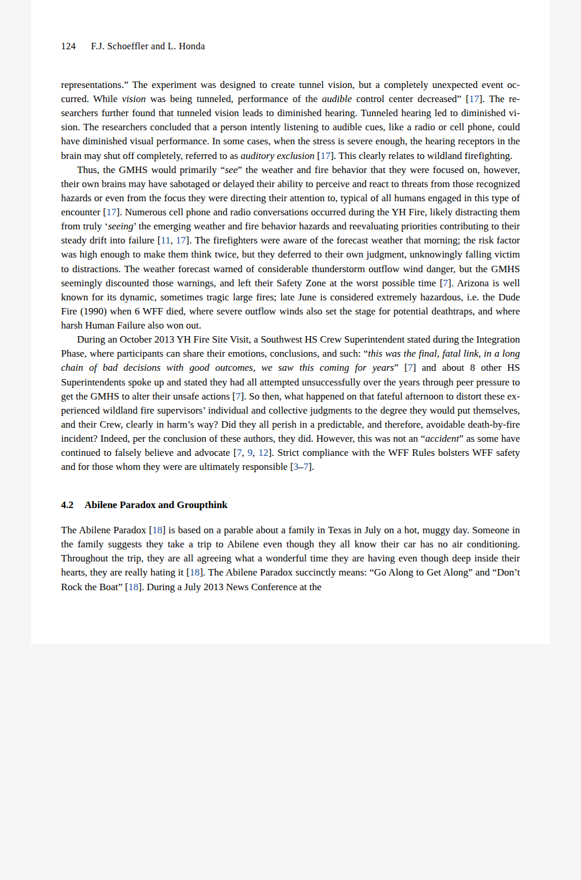124 F.J. Schoeffler and L. Honda
representations.” The experiment was designed to create tunnel vision, but a completely unexpected event occurred. While vision was being tunneled, performance of the audible control center decreased” [17]. The researchers further found that tunneled vision leads to diminished hearing. Tunneled hearing led to diminished vision. The researchers concluded that a person intently listening to audible cues, like a radio or cell phone, could have diminished visual performance. In some cases, when the stress is severe enough, the hearing receptors in the brain may shut off completely, referred to as auditory exclusion [17]. This clearly relates to wildland firefighting.
Thus, the GMHS would primarily “see” the weather and fire behavior that they were focused on, however, their own brains may have sabotaged or delayed their ability to perceive and react to threats from those recognized hazards or even from the focus they were directing their attention to, typical of all humans engaged in this type of encounter [17]. Numerous cell phone and radio conversations occurred during the YH Fire, likely distracting them from truly ‘seeing’ the emerging weather and fire behavior hazards and reevaluating priorities contributing to their steady drift into failure [11, 17]. The firefighters were aware of the forecast weather that morning; the risk factor was high enough to make them think twice, but they deferred to their own judgment, unknowingly falling victim to distractions. The weather forecast warned of considerable thunderstorm outflow wind danger, but the GMHS seemingly discounted those warnings, and left their Safety Zone at the worst possible time [7]. Arizona is well known for its dynamic, sometimes tragic large fires; late June is considered extremely hazardous, i.e. the Dude Fire (1990) when 6 WFF died, where severe outflow winds also set the stage for potential deathtraps, and where harsh Human Failure also won out.
During an October 2013 YH Fire Site Visit, a Southwest HS Crew Superintendent stated during the Integration Phase, where participants can share their emotions, conclusions, and such: “this was the final, fatal link, in a long chain of bad decisions with good outcomes, we saw this coming for years” [7] and about 8 other HS Superintendents spoke up and stated they had all attempted unsuccessfully over the years through peer pressure to get the GMHS to alter their unsafe actions [7]. So then, what happened on that fateful afternoon to distort these experienced wildland fire supervisors’ individual and collective judgments to the degree they would put themselves, and their Crew, clearly in harm’s way? Did they all perish in a predictable, and therefore, avoidable death-by-fire incident? Indeed, per the conclusion of these authors, they did. However, this was not an “accident” as some have continued to falsely believe and advocate [7, 9, 12]. Strict compliance with the WFF Rules bolsters WFF safety and for those whom they were are ultimately responsible [3–7].
4.2 Abilene Paradox and Groupthink
The Abilene Paradox [18] is based on a parable about a family in Texas in July on a hot, muggy day. Someone in the family suggests they take a trip to Abilene even though they all know their car has no air conditioning. Throughout the trip, they are all agreeing what a wonderful time they are having even though deep inside their hearts, they are really hating it [18]. The Abilene Paradox succinctly means: “Go Along to Get Along” and “Don’t Rock the Boat” [18]. During a July 2013 News Conference at the